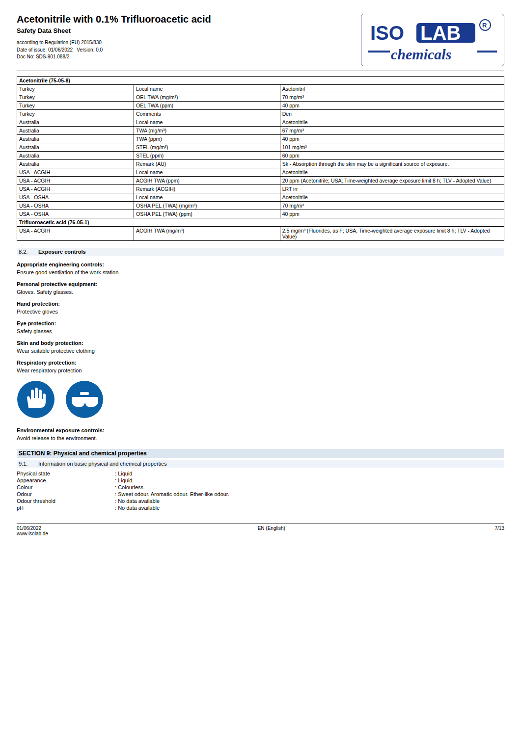Acetonitrile with 0.1% Trifluoroacetic acid
Safety Data Sheet
according to Regulation (EU) 2015/830
Date of issue: 01/06/2022 Version: 0.0
Doc No: SDS-901.088/2
ISO LAB R chemicals
| Acetonitrile (75-05-8) |
| Turkey | Local name | Asetonitril |
| Turkey | OEL TWA (mg/m³) | 70 mg/m³ |
| Turkey | OEL TWA (ppm) | 40 ppm |
| Turkey | Comments | Deri |
| Australia | Local name | Acetonitrile |
| Australia | TWA (mg/m³) | 67 mg/m³ |
| Australia | TWA (ppm) | 40 ppm |
| Australia | STEL (mg/m³) | 101 mg/m³ |
| Australia | STEL (ppm) | 60 ppm |
| Australia | Remark (AU) | Sk - Absorption through the skin may be a significant source of exposure. |
| USA - ACGIH | Local name | Acetonitrile |
| USA - ACGIH | ACGIH TWA (ppm) | 20 ppm (Acetonitrile; USA; Time-weighted average exposure limit 8 h; TLV - Adopted Value) |
| USA - ACGIH | Remark (ACGIH) | LRT irr |
| USA - OSHA | Local name | Acetonitrile |
| USA - OSHA | OSHA PEL (TWA) (mg/m³) | 70 mg/m³ |
| USA - OSHA | OSHA PEL (TWA) (ppm) | 40 ppm |
| Trifluoroacetic acid (76-05-1) |
| USA - ACGIH | ACGIH TWA (mg/m³) | 2.5 mg/m³ (Fluorides, as F; USA; Time-weighted average exposure limit 8 h; TLV - Adopted Value) |
8.2. Exposure controls
Appropriate engineering controls:
Ensure good ventilation of the work station.
Personal protective equipment:
Gloves. Safety glasses.
Hand protection:
Protective gloves
Eye protection:
Safety glasses
Skin and body protection:
Wear suitable protective clothing
Respiratory protection:
Wear respiratory protection
Environmental exposure controls:
Avoid release to the environment.
SECTION 9: Physical and chemical properties
9.1. Information on basic physical and chemical properties
Physical state
Liquid
Appearance
Liquid.
Colour
Colourless.
Odour
Sweet odour. Aromatic odour. Ether-like odour.
Odour threshold
No data available
pH
No data available
01/06/2022
www.isolab.de
EN (English)
7/13